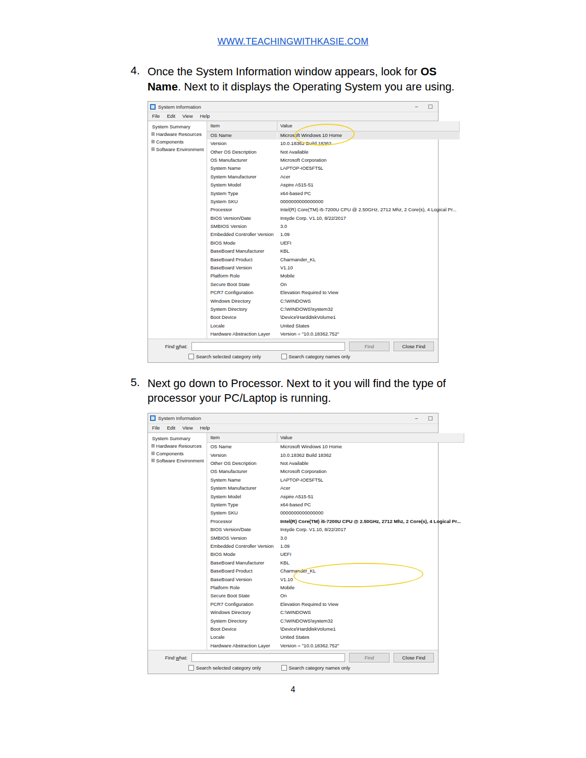WWW.TEACHINGWITHKASIE.COM
4. Once the System Information window appears, look for OS Name. Next to it displays the Operating System you are using.
System Information −☐
File Edit View Help
System Summary
Hardware Resources
Components
Software Environment
| Item | Value |
| --- | --- |
| OS Name | Microsoft Windows 10 Home |
| Version | 10.0.18362 Build 18362 |
| Other OS Description | Not Available |
| OS Manufacturer | Microsoft Corporation |
| System Name | LAPTOP-IOE5FT5L |
| System Manufacturer | Acer |
| System Model | Aspire A515-51 |
| System Type | x64-based PC |
| System SKU | 0000000000000000 |
| Processor | Intel(R) Core(TM) i5-7200U CPU @ 2.50GHz, 2712 Mhz, 2 Core(s), 4 Logical Pr... |
| BIOS Version/Date | Insyde Corp. V1.10, 8/22/2017 |
| SMBIOS Version | 3.0 |
| Embedded Controller Version | 1.09 |
| BIOS Mode | UEFI |
| BaseBoard Manufacturer | KBL |
| BaseBoard Product | Charmander_KL |
| BaseBoard Version | V1.10 |
| Platform Role | Mobile |
| Secure Boot State | On |
| PCR7 Configuration | Elevation Required to View |
| Windows Directory | C:\WINDOWS |
| System Directory | C:\WINDOWS\system32 |
| Boot Device | \Device\HarddiskVolume1 |
| Locale | United States |
| Hardware Abstraction Layer | Version = "10.0.18362.752" |
Find what:
Find
Close Find
Search selected category only Search category names only
5. Next go down to Processor. Next to it you will find the type of processor your PC/Laptop is running.
System Information −☐
File Edit View Help
System Summary
Hardware Resources
Components
Software Environment
| Item | Value |
| --- | --- |
| OS Name | Microsoft Windows 10 Home |
| Version | 10.0.18362 Build 18362 |
| Other OS Description | Not Available |
| OS Manufacturer | Microsoft Corporation |
| System Name | LAPTOP-IOE5FT5L |
| System Manufacturer | Acer |
| System Model | Aspire A515-51 |
| System Type | x64-based PC |
| System SKU | 0000000000000000 |
| Processor | Intel(R) Core(TM) i5-7200U CPU @ 2.50GHz, 2712 Mhz, 2 Core(s), 4 Logical Pr... |
| BIOS Version/Date | Insyde Corp. V1.10, 8/22/2017 |
| SMBIOS Version | 3.0 |
| Embedded Controller Version | 1.09 |
| BIOS Mode | UEFI |
| BaseBoard Manufacturer | KBL |
| BaseBoard Product | Charmander_KL |
| BaseBoard Version | V1.10 |
| Platform Role | Mobile |
| Secure Boot State | On |
| PCR7 Configuration | Elevation Required to View |
| Windows Directory | C:\WINDOWS |
| System Directory | C:\WINDOWS\system32 |
| Boot Device | \Device\HarddiskVolume1 |
| Locale | United States |
| Hardware Abstraction Layer | Version = "10.0.18362.752" |
Find what:
Find
Close Find
Search selected category only Search category names only
4